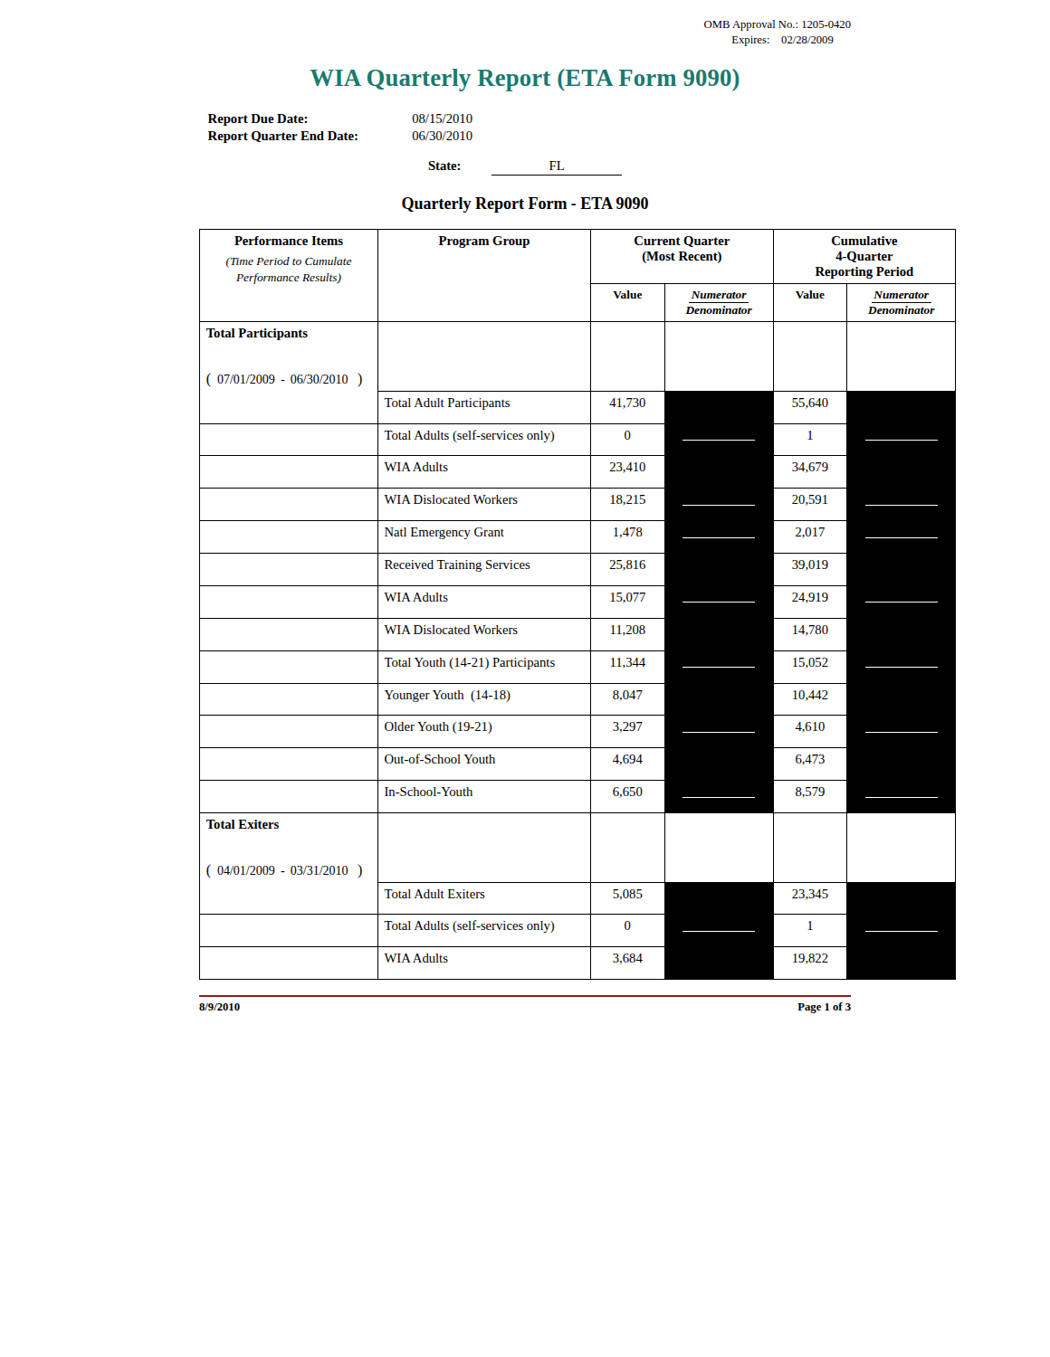OMB Approval No.: 1205-0420 Expires: 02/28/2009
WIA Quarterly Report (ETA Form 9090)
Report Due Date: 08/15/2010
Report Quarter End Date: 06/30/2010
State: FL
Quarterly Report Form - ETA 9090
| Performance Items (Time Period to Cumulate Performance Results) | Program Group | Current Quarter (Most Recent) | Cumulative 4-Quarter Reporting Period |
| Value | Numerator Denominator | Value | Numerator Denominator |
| Total Participants | | | | | |
| ( 07/01/2009 - 06/30/2010 ) | | | | | |
| | Total Adult Participants | 41,730 | | 55,640 | |
| | Total Adults (self-services only) | 0 | | 1 | |
| | WIA Adults | 23,410 | | 34,679 | |
| | WIA Dislocated Workers | 18,215 | | 20,591 | |
| | Natl Emergency Grant | 1,478 | | 2,017 | |
| | Received Training Services | 25,816 | | 39,019 | |
| | WIA Adults | 15,077 | | 24,919 | |
| | WIA Dislocated Workers | 11,208 | | 14,780 | |
| | Total Youth (14-21) Participants | 11,344 | | 15,052 | |
| | Younger Youth (14-18) | 8,047 | | 10,442 | |
| | Older Youth (19-21) | 3,297 | | 4,610 | |
| | Out-of-School Youth | 4,694 | | 6,473 | |
| | In-School-Youth | 6,650 | | 8,579 | |
| Total Exiters | | | | | |
| ( 04/01/2009 - 03/31/2010 ) | | | | | |
| | Total Adult Exiters | 5,085 | | 23,345 | |
| | Total Adults (self-services only) | 0 | | 1 | |
| | WIA Adults | 3,684 | | 19,822 | |
8/9/2010 Page 1 of 3